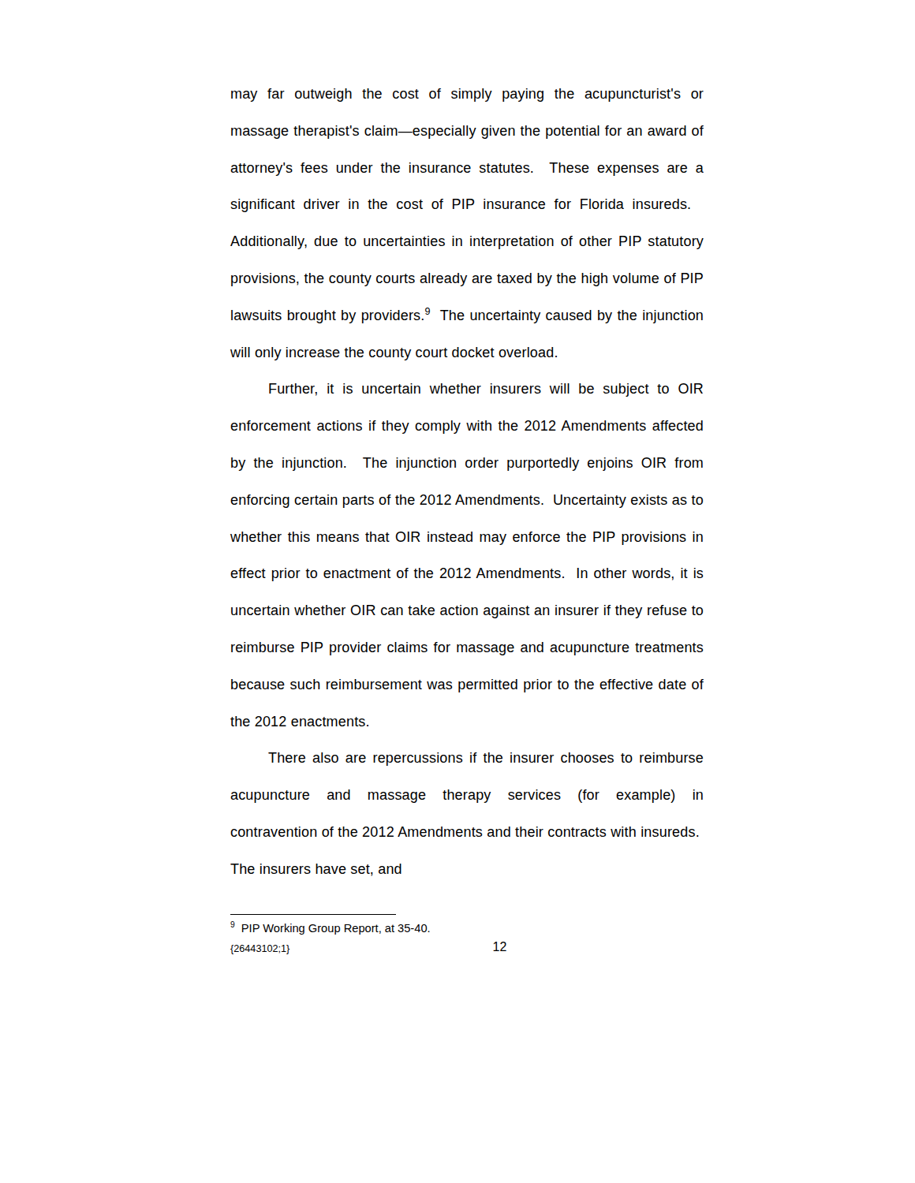may far outweigh the cost of simply paying the acupuncturist's or massage therapist's claim—especially given the potential for an award of attorney's fees under the insurance statutes. These expenses are a significant driver in the cost of PIP insurance for Florida insureds. Additionally, due to uncertainties in interpretation of other PIP statutory provisions, the county courts already are taxed by the high volume of PIP lawsuits brought by providers.9 The uncertainty caused by the injunction will only increase the county court docket overload.
Further, it is uncertain whether insurers will be subject to OIR enforcement actions if they comply with the 2012 Amendments affected by the injunction. The injunction order purportedly enjoins OIR from enforcing certain parts of the 2012 Amendments. Uncertainty exists as to whether this means that OIR instead may enforce the PIP provisions in effect prior to enactment of the 2012 Amendments. In other words, it is uncertain whether OIR can take action against an insurer if they refuse to reimburse PIP provider claims for massage and acupuncture treatments because such reimbursement was permitted prior to the effective date of the 2012 enactments.
There also are repercussions if the insurer chooses to reimburse acupuncture and massage therapy services (for example) in contravention of the 2012 Amendments and their contracts with insureds. The insurers have set, and
9 PIP Working Group Report, at 35-40.
{26443102;1} 12